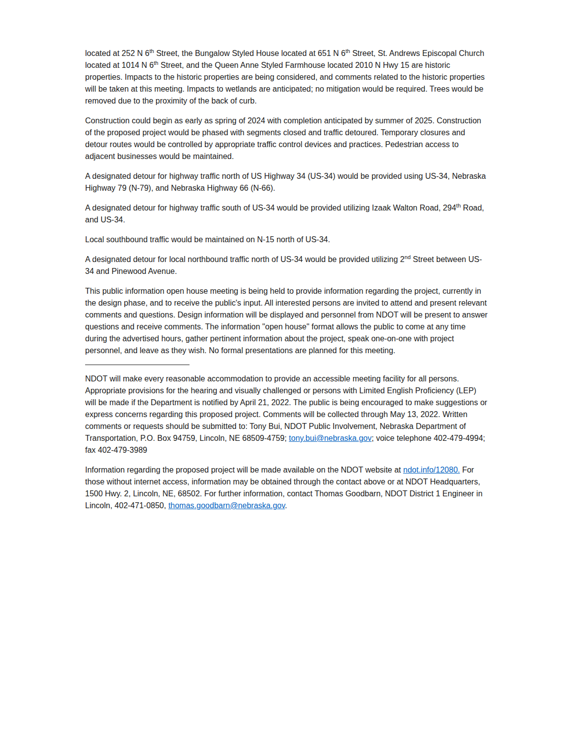located at 252 N 6th Street, the Bungalow Styled House located at 651 N 6th Street, St. Andrews Episcopal Church located at 1014 N 6th Street, and the Queen Anne Styled Farmhouse located 2010 N Hwy 15 are historic properties. Impacts to the historic properties are being considered, and comments related to the historic properties will be taken at this meeting. Impacts to wetlands are anticipated; no mitigation would be required. Trees would be removed due to the proximity of the back of curb.
Construction could begin as early as spring of 2024 with completion anticipated by summer of 2025. Construction of the proposed project would be phased with segments closed and traffic detoured. Temporary closures and detour routes would be controlled by appropriate traffic control devices and practices. Pedestrian access to adjacent businesses would be maintained.
A designated detour for highway traffic north of US Highway 34 (US-34) would be provided using US-34, Nebraska Highway 79 (N-79), and Nebraska Highway 66 (N-66).
A designated detour for highway traffic south of US-34 would be provided utilizing Izaak Walton Road, 294th Road, and US-34.
Local southbound traffic would be maintained on N-15 north of US-34.
A designated detour for local northbound traffic north of US-34 would be provided utilizing 2nd Street between US-34 and Pinewood Avenue.
This public information open house meeting is being held to provide information regarding the project, currently in the design phase, and to receive the public's input. All interested persons are invited to attend and present relevant comments and questions. Design information will be displayed and personnel from NDOT will be present to answer questions and receive comments. The information "open house" format allows the public to come at any time during the advertised hours, gather pertinent information about the project, speak one-on-one with project personnel, and leave as they wish. No formal presentations are planned for this meeting.
NDOT will make every reasonable accommodation to provide an accessible meeting facility for all persons. Appropriate provisions for the hearing and visually challenged or persons with Limited English Proficiency (LEP) will be made if the Department is notified by April 21, 2022. The public is being encouraged to make suggestions or express concerns regarding this proposed project. Comments will be collected through May 13, 2022. Written comments or requests should be submitted to: Tony Bui, NDOT Public Involvement, Nebraska Department of Transportation, P.O. Box 94759, Lincoln, NE 68509-4759; tony.bui@nebraska.gov; voice telephone 402-479-4994; fax 402-479-3989
Information regarding the proposed project will be made available on the NDOT website at ndot.info/12080. For those without internet access, information may be obtained through the contact above or at NDOT Headquarters, 1500 Hwy. 2, Lincoln, NE, 68502. For further information, contact Thomas Goodbarn, NDOT District 1 Engineer in Lincoln, 402-471-0850, thomas.goodbarn@nebraska.gov.